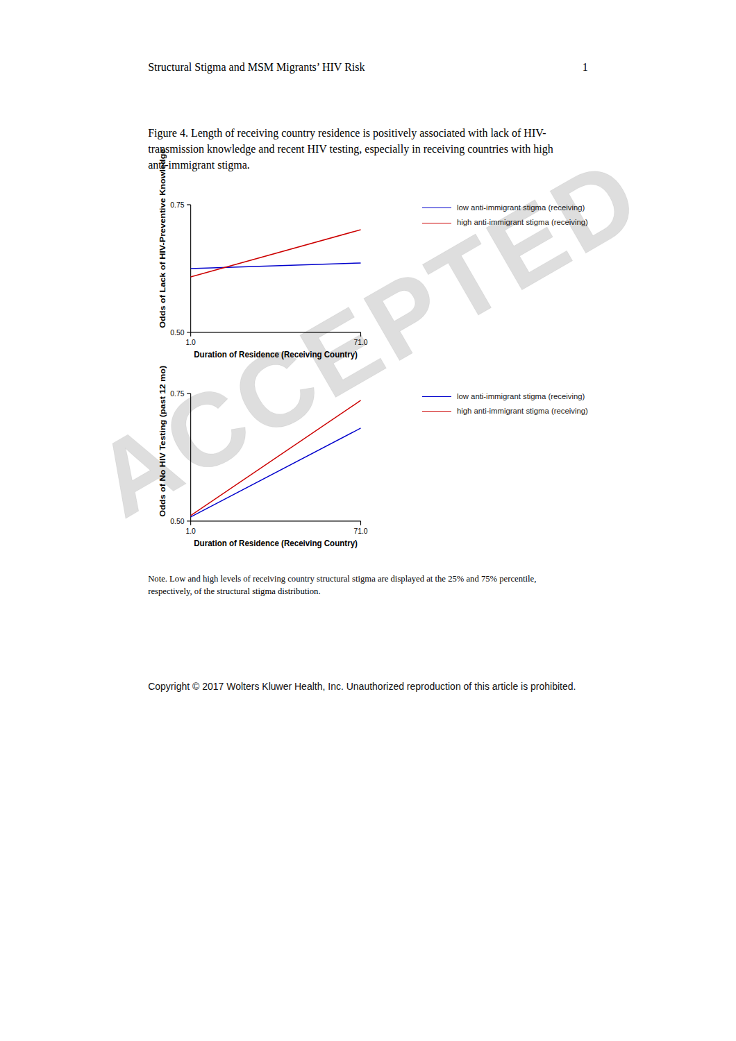Structural Stigma and MSM Migrants’ HIV Risk 1
Figure 4. Length of receiving country residence is positively associated with lack of HIV-transmission knowledge and recent HIV testing, especially in receiving countries with high anti-immigrant stigma.
0.75 0.50 1.0 71.0 Odds of Lack of HIV-Preventive Knowledge Duration of Residence (Receiving Country)
low anti-immigrant stigma (receiving)
high anti-immigrant stigma (receiving)
0.75 0.50 1.0 71.0 Odds of No HIV Testing (past 12 mo) Duration of Residence (Receiving Country)
low anti-immigrant stigma (receiving)
high anti-immigrant stigma (receiving)
Note. Low and high levels of receiving country structural stigma are displayed at the 25% and 75% percentile, respectively, of the structural stigma distribution.
Copyright © 2017 Wolters Kluwer Health, Inc. Unauthorized reproduction of this article is prohibited.
ACCEPTED